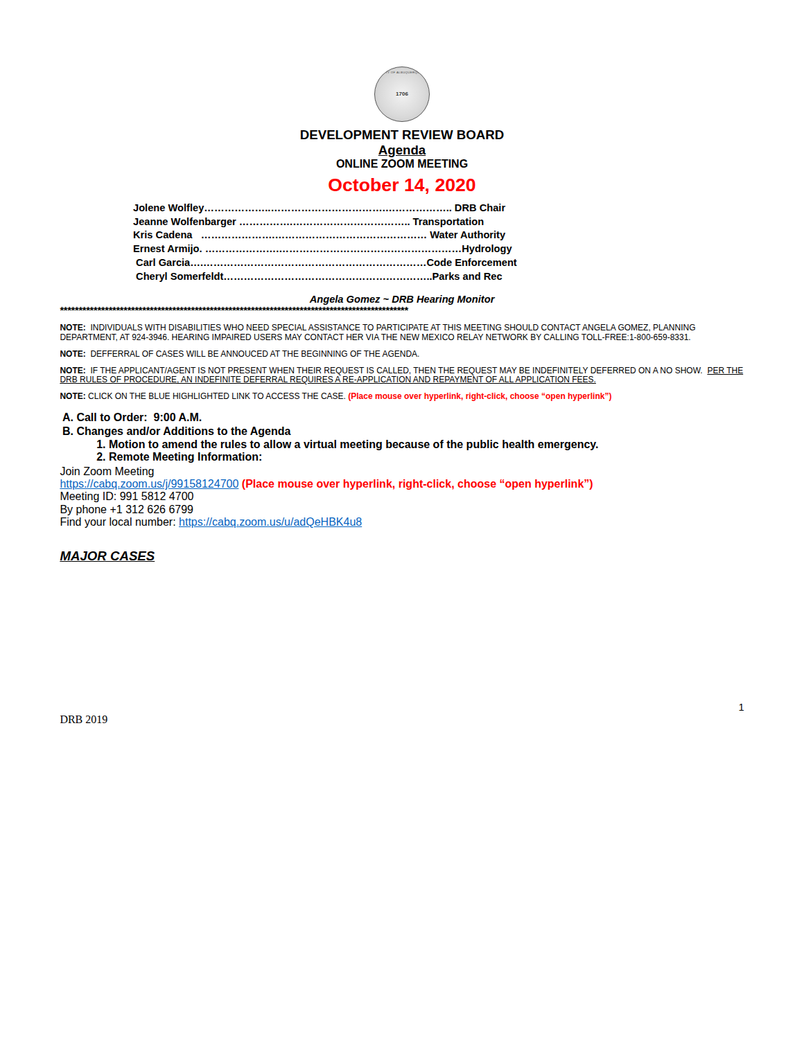DEVELOPMENT REVIEW BOARD
Agenda
ONLINE ZOOM MEETING
October 14, 2020
Jolene Wolfley………………..…………………………….……………….. DRB Chair
Jeanne Wolfenbarger …………….…………………………….. Transportation
Kris Cadena ………………….……………………………………… Water Authority
Ernest Armijo. ………………….………………………………………………Hydrology
Carl Garcia….…………………………………………………………Code Enforcement
Cheryl Somerfeldt……………………………………………………..Parks and Rec
Angela Gomez ~ DRB Hearing Monitor
*********************************************************************************************
NOTE: INDIVIDUALS WITH DISABILITIES WHO NEED SPECIAL ASSISTANCE TO PARTICIPATE AT THIS MEETING SHOULD CONTACT ANGELA GOMEZ, PLANNING DEPARTMENT, AT 924-3946. HEARING IMPAIRED USERS MAY CONTACT HER VIA THE NEW MEXICO RELAY NETWORK BY CALLING TOLL-FREE:1-800-659-8331.
NOTE: DEFFERRAL OF CASES WILL BE ANNOUCED AT THE BEGINNING OF THE AGENDA.
NOTE: IF THE APPLICANT/AGENT IS NOT PRESENT WHEN THEIR REQUEST IS CALLED, THEN THE REQUEST MAY BE INDEFINITELY DEFERRED ON A NO SHOW. PER THE DRB RULES OF PROCEDURE, AN INDEFINITE DEFERRAL REQUIRES A RE-APPLICATION AND REPAYMENT OF ALL APPLICATION FEES.
NOTE: CLICK ON THE BLUE HIGHLIGHTED LINK TO ACCESS THE CASE. (Place mouse over hyperlink, right-click, choose “open hyperlink”)
Call to Order: 9:00 A.M.
Changes and/or Additions to the Agenda
1. Motion to amend the rules to allow a virtual meeting because of the public health emergency.
2. Remote Meeting Information:
Join Zoom Meeting
https://cabq.zoom.us/j/99158124700 (Place mouse over hyperlink, right-click, choose “open hyperlink”)
Meeting ID: 991 5812 4700
By phone +1 312 626 6799
Find your local number: https://cabq.zoom.us/u/adQeHBK4u8
MAJOR CASES
1
DRB 2019